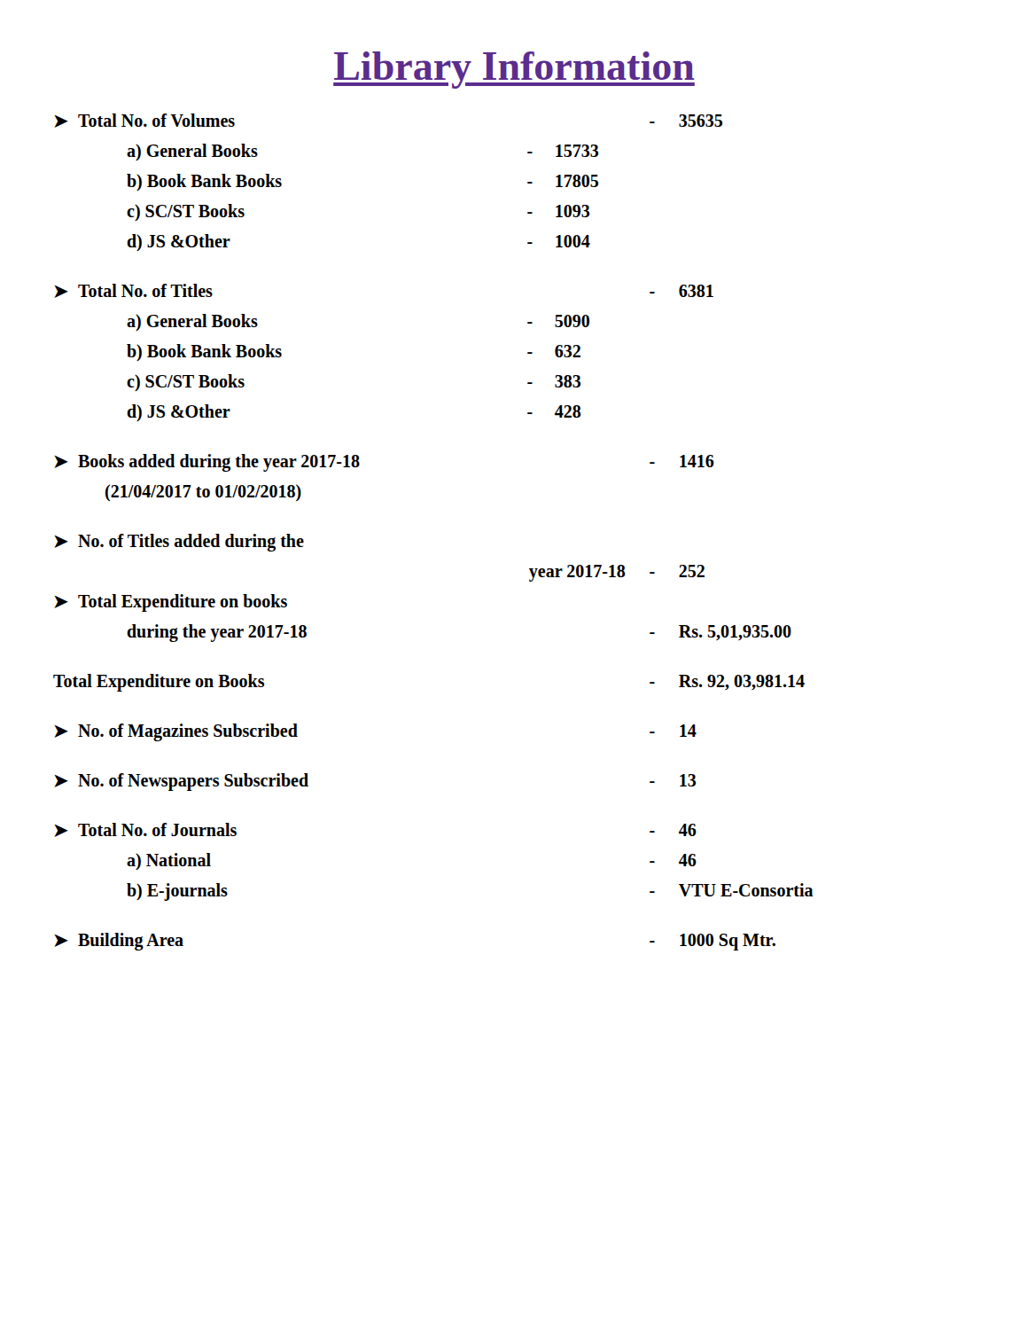Library Information
| ➤ | Total No. of Volumes | - | 35635 |
| | a) General Books | - | 15733 | | |
| | b) Book Bank Books | - | 17805 | | |
| | c) SC/ST Books | - | 1093 | | |
| | d) JS &Other | - | 1004 | | |
| ➤ | Total No. of Titles | - | 6381 |
| | a) General Books | - | 5090 | | |
| | b) Book Bank Books | - | 632 | | |
| | c) SC/ST Books | - | 383 | | |
| | d) JS &Other | - | 428 | | |
| ➤ | Books added during the year 2017-18 | - | 1416 |
| | (21/04/2017 to 01/02/2018) |
| ➤ | No. of Titles added during the |
| | year 2017-18 | - | 252 |
| ➤ | Total Expenditure on books |
| | during the year 2017-18 | - | Rs. 5,01,935.00 |
| Total Expenditure on Books | - | Rs. 92, 03,981.14 |
| ➤ | No. of Magazines Subscribed | - | 14 |
| ➤ | No. of Newspapers Subscribed | - | 13 |
| ➤ | Total No. of Journals | - | 46 |
| | a) National | - | 46 |
| | b) E-journals | - | VTU E-Consortia |
| ➤ | Building Area | - | 1000 Sq Mtr. |